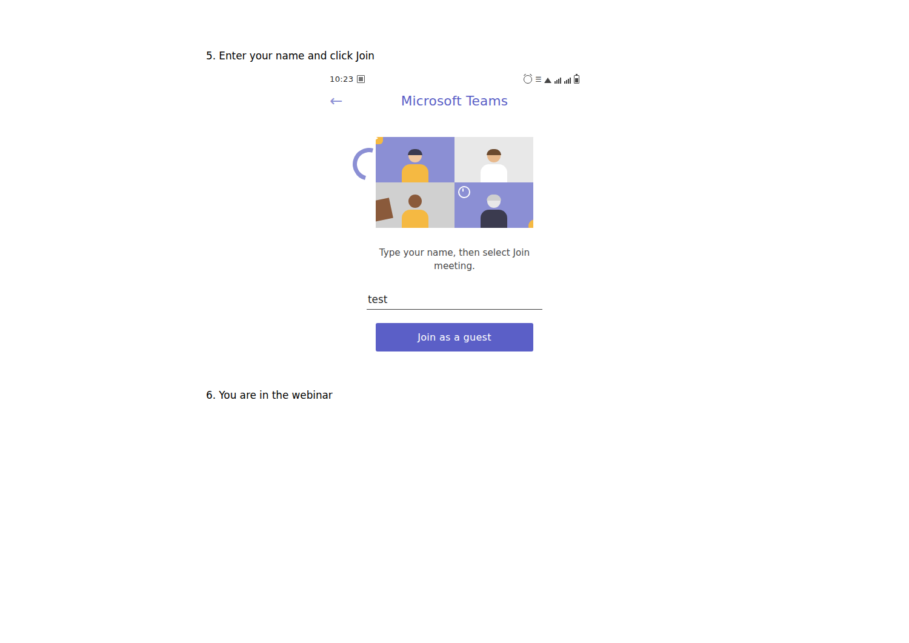5. Enter your name and click Join
10:23
☰
←
Microsoft Teams
Type your name, then select Join meeting.
test
Join as a guest
6. You are in the webinar